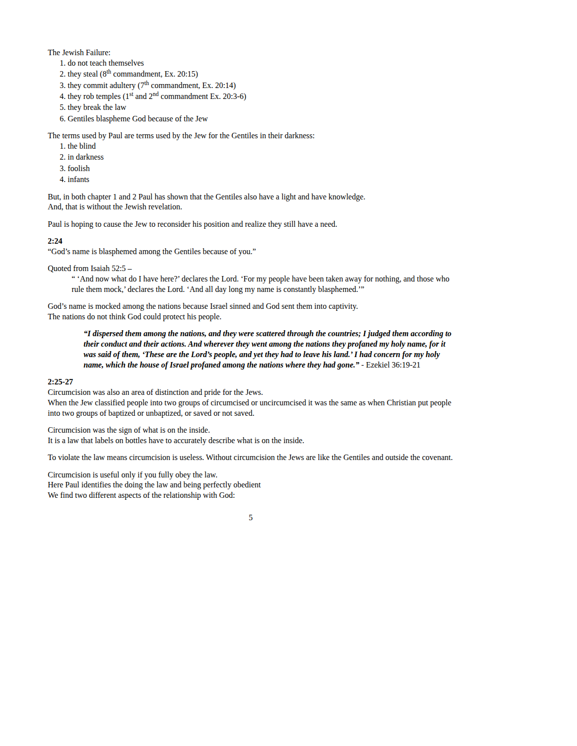The Jewish Failure:
do not teach themselves
they steal (8th commandment, Ex. 20:15)
they commit adultery (7th commandment, Ex. 20:14)
they rob temples (1st and 2nd commandment Ex. 20:3-6)
they break the law
Gentiles blaspheme God because of the Jew
The terms used by Paul are terms used by the Jew for the Gentiles in their darkness:
the blind
in darkness
foolish
infants
But, in both chapter 1 and 2 Paul has shown that the Gentiles also have a light and have knowledge.
And, that is without the Jewish revelation.
Paul is hoping to cause the Jew to reconsider his position and realize they still have a need.
2:24
“God’s name is blasphemed among the Gentiles because of you.”
Quoted from Isaiah 52:5 –
“ ‘And now what do I have here?’ declares the Lord. ‘For my people have been taken away for nothing, and those who rule them mock,’ declares the Lord. ‘And all day long my name is constantly blasphemed.’”
God’s name is mocked among the nations because Israel sinned and God sent them into captivity.
The nations do not think God could protect his people.
“I dispersed them among the nations, and they were scattered through the countries; I judged them according to their conduct and their actions. And wherever they went among the nations they profaned my holy name, for it was said of them, ‘These are the Lord’s people, and yet they had to leave his land.’ I had concern for my holy name, which the house of Israel profaned among the nations where they had gone.” - Ezekiel 36:19-21
2:25-27
Circumcision was also an area of distinction and pride for the Jews.
When the Jew classified people into two groups of circumcised or uncircumcised it was the same as when Christian put people into two groups of baptized or unbaptized, or saved or not saved.
Circumcision was the sign of what is on the inside.
It is a law that labels on bottles have to accurately describe what is on the inside.
To violate the law means circumcision is useless. Without circumcision the Jews are like the Gentiles and outside the covenant.
Circumcision is useful only if you fully obey the law.
Here Paul identifies the doing the law and being perfectly obedient
We find two different aspects of the relationship with God:
5